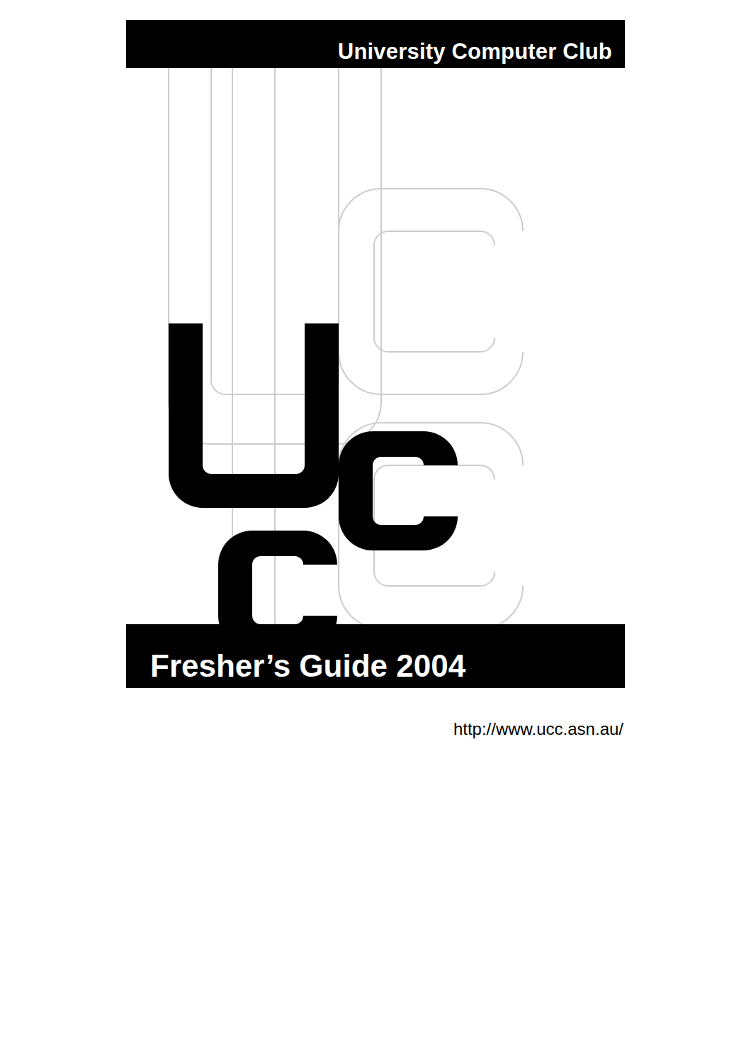University Computer Club
Fresher’s Guide 2004
http://www.ucc.asn.au/